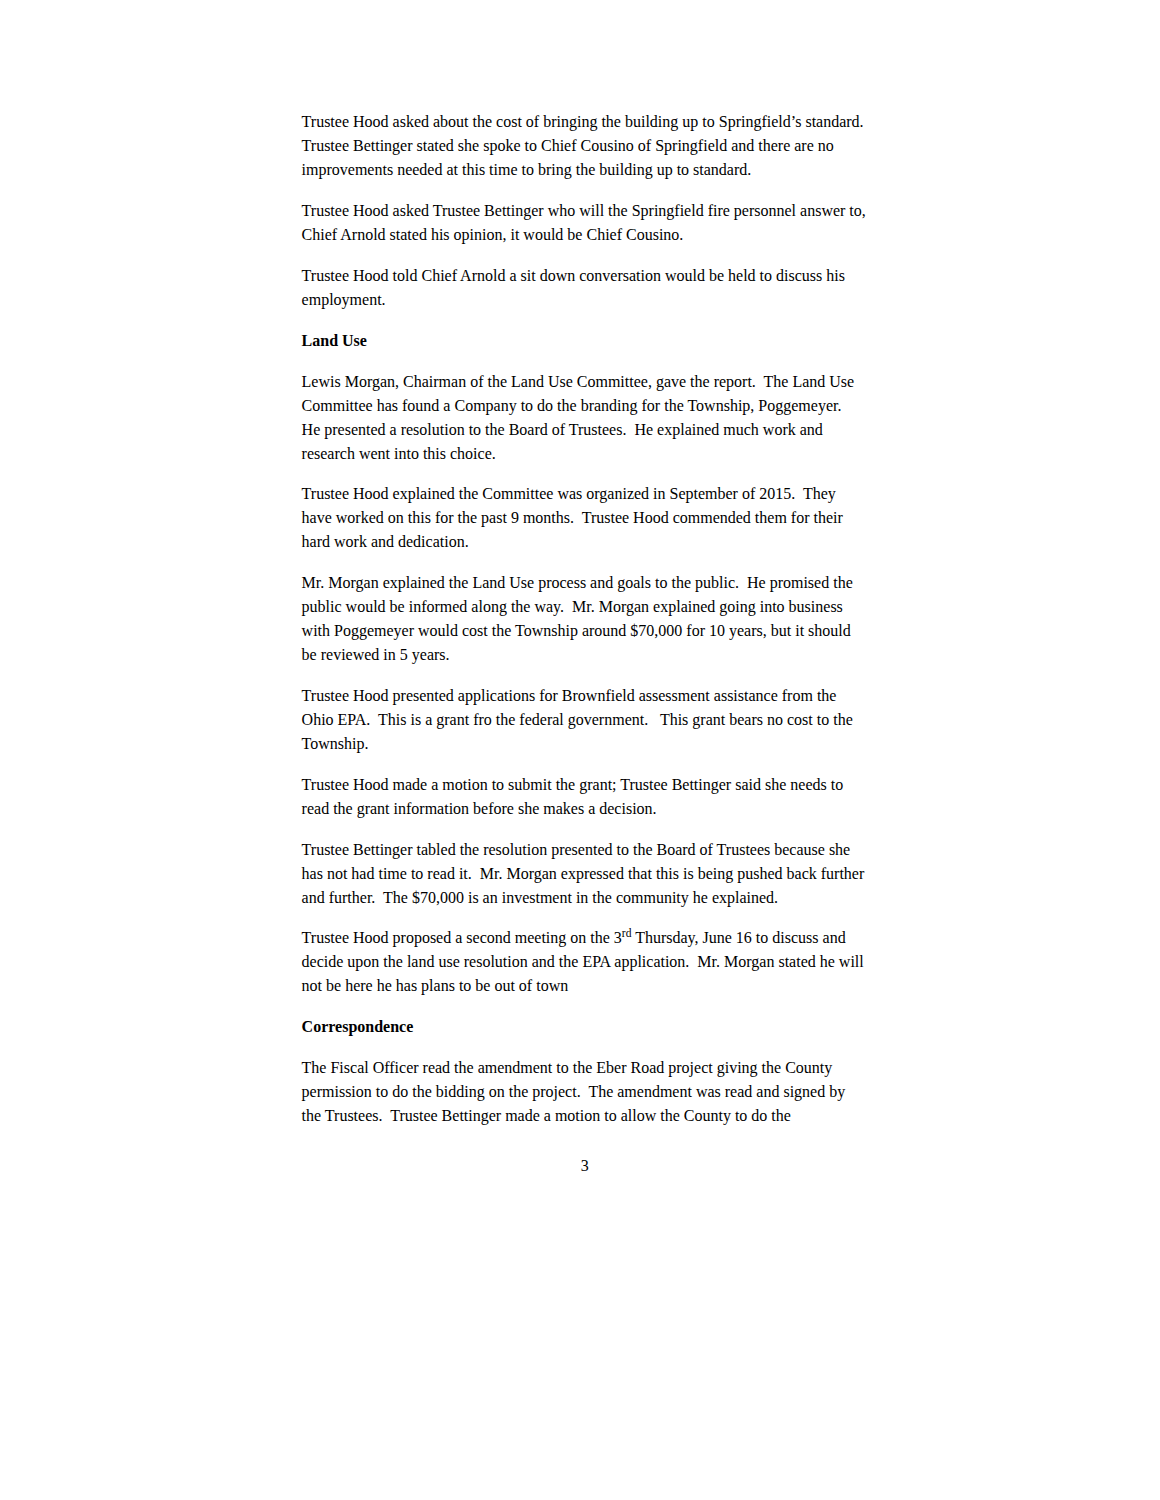Trustee Hood asked about the cost of bringing the building up to Springfield’s standard. Trustee Bettinger stated she spoke to Chief Cousino of Springfield and there are no improvements needed at this time to bring the building up to standard.
Trustee Hood asked Trustee Bettinger who will the Springfield fire personnel answer to, Chief Arnold stated his opinion, it would be Chief Cousino.
Trustee Hood told Chief Arnold a sit down conversation would be held to discuss his employment.
Land Use
Lewis Morgan, Chairman of the Land Use Committee, gave the report. The Land Use Committee has found a Company to do the branding for the Township, Poggemeyer. He presented a resolution to the Board of Trustees. He explained much work and research went into this choice.
Trustee Hood explained the Committee was organized in September of 2015. They have worked on this for the past 9 months. Trustee Hood commended them for their hard work and dedication.
Mr. Morgan explained the Land Use process and goals to the public. He promised the public would be informed along the way. Mr. Morgan explained going into business with Poggemeyer would cost the Township around $70,000 for 10 years, but it should be reviewed in 5 years.
Trustee Hood presented applications for Brownfield assessment assistance from the Ohio EPA. This is a grant fro the federal government. This grant bears no cost to the Township.
Trustee Hood made a motion to submit the grant; Trustee Bettinger said she needs to read the grant information before she makes a decision.
Trustee Bettinger tabled the resolution presented to the Board of Trustees because she has not had time to read it. Mr. Morgan expressed that this is being pushed back further and further. The $70,000 is an investment in the community he explained.
Trustee Hood proposed a second meeting on the 3rd Thursday, June 16 to discuss and decide upon the land use resolution and the EPA application. Mr. Morgan stated he will not be here he has plans to be out of town
Correspondence
The Fiscal Officer read the amendment to the Eber Road project giving the County permission to do the bidding on the project. The amendment was read and signed by the Trustees. Trustee Bettinger made a motion to allow the County to do the
3